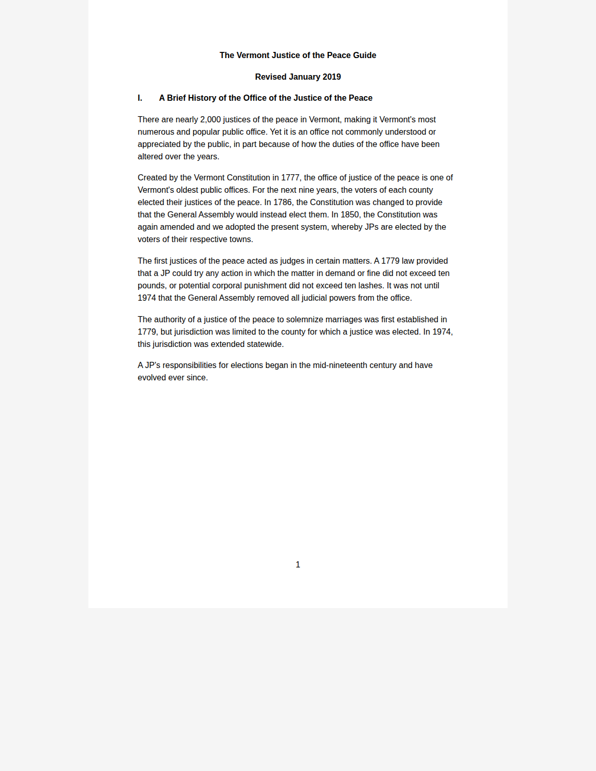The Vermont Justice of the Peace Guide Revised January 2019
I. A Brief History of the Office of the Justice of the Peace
There are nearly 2,000 justices of the peace in Vermont, making it Vermont's most numerous and popular public office. Yet it is an office not commonly understood or appreciated by the public, in part because of how the duties of the office have been altered over the years.
Created by the Vermont Constitution in 1777, the office of justice of the peace is one of Vermont's oldest public offices. For the next nine years, the voters of each county elected their justices of the peace. In 1786, the Constitution was changed to provide that the General Assembly would instead elect them. In 1850, the Constitution was again amended and we adopted the present system, whereby JPs are elected by the voters of their respective towns.
The first justices of the peace acted as judges in certain matters. A 1779 law provided that a JP could try any action in which the matter in demand or fine did not exceed ten pounds, or potential corporal punishment did not exceed ten lashes. It was not until 1974 that the General Assembly removed all judicial powers from the office.
The authority of a justice of the peace to solemnize marriages was first established in 1779, but jurisdiction was limited to the county for which a justice was elected. In 1974, this jurisdiction was extended statewide.
A JP's responsibilities for elections began in the mid-nineteenth century and have evolved ever since.
1